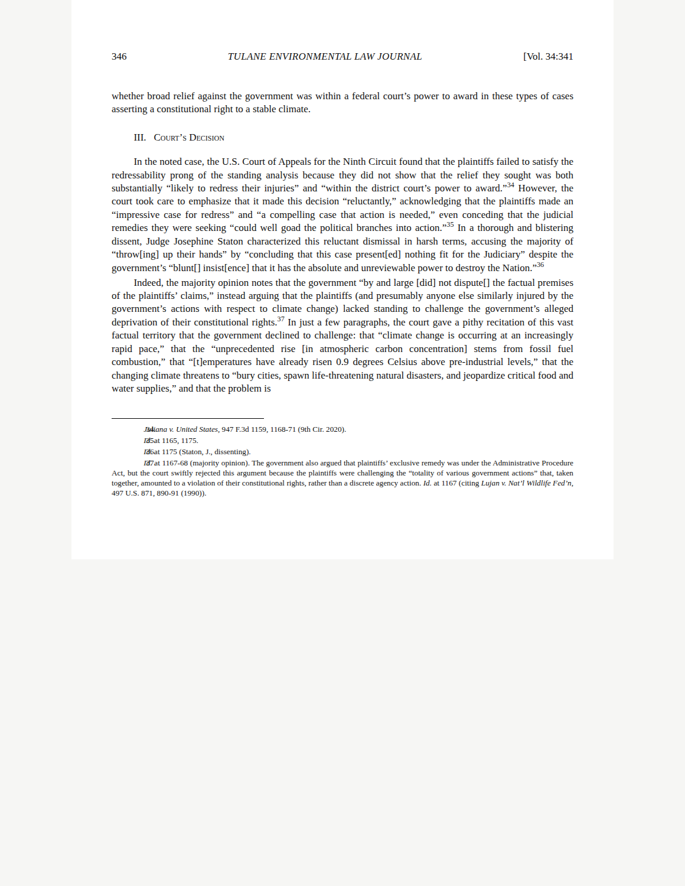346 Tulane Environmental Law Journal [Vol. 34:341
whether broad relief against the government was within a federal court’s power to award in these types of cases asserting a constitutional right to a stable climate.
III. Court’s Decision
In the noted case, the U.S. Court of Appeals for the Ninth Circuit found that the plaintiffs failed to satisfy the redressability prong of the standing analysis because they did not show that the relief they sought was both substantially “likely to redress their injuries” and “within the district court’s power to award.”34 However, the court took care to emphasize that it made this decision “reluctantly,” acknowledging that the plaintiffs made an “impressive case for redress” and “a compelling case that action is needed,” even conceding that the judicial remedies they were seeking “could well goad the political branches into action.”35 In a thorough and blistering dissent, Judge Josephine Staton characterized this reluctant dismissal in harsh terms, accusing the majority of “throw[ing] up their hands” by “concluding that this case present[ed] nothing fit for the Judiciary” despite the government’s “blunt[] insist[ence] that it has the absolute and unreviewable power to destroy the Nation.”36
Indeed, the majority opinion notes that the government “by and large [did] not dispute[] the factual premises of the plaintiffs’ claims,” instead arguing that the plaintiffs (and presumably anyone else similarly injured by the government’s actions with respect to climate change) lacked standing to challenge the government’s alleged deprivation of their constitutional rights.37 In just a few paragraphs, the court gave a pithy recitation of this vast factual territory that the government declined to challenge: that “climate change is occurring at an increasingly rapid pace,” that the “unprecedented rise [in atmospheric carbon concentration] stems from fossil fuel combustion,” that “[t]emperatures have already risen 0.9 degrees Celsius above pre-industrial levels,” that the changing climate threatens to “bury cities, spawn life-threatening natural disasters, and jeopardize critical food and water supplies,” and that the problem is
34. Juliana v. United States, 947 F.3d 1159, 1168-71 (9th Cir. 2020).
35. Id. at 1165, 1175.
36. Id. at 1175 (Staton, J., dissenting).
37. Id. at 1167-68 (majority opinion). The government also argued that plaintiffs’ exclusive remedy was under the Administrative Procedure Act, but the court swiftly rejected this argument because the plaintiffs were challenging the “totality of various government actions” that, taken together, amounted to a violation of their constitutional rights, rather than a discrete agency action. Id. at 1167 (citing Lujan v. Nat’l Wildlife Fed’n, 497 U.S. 871, 890-91 (1990)).